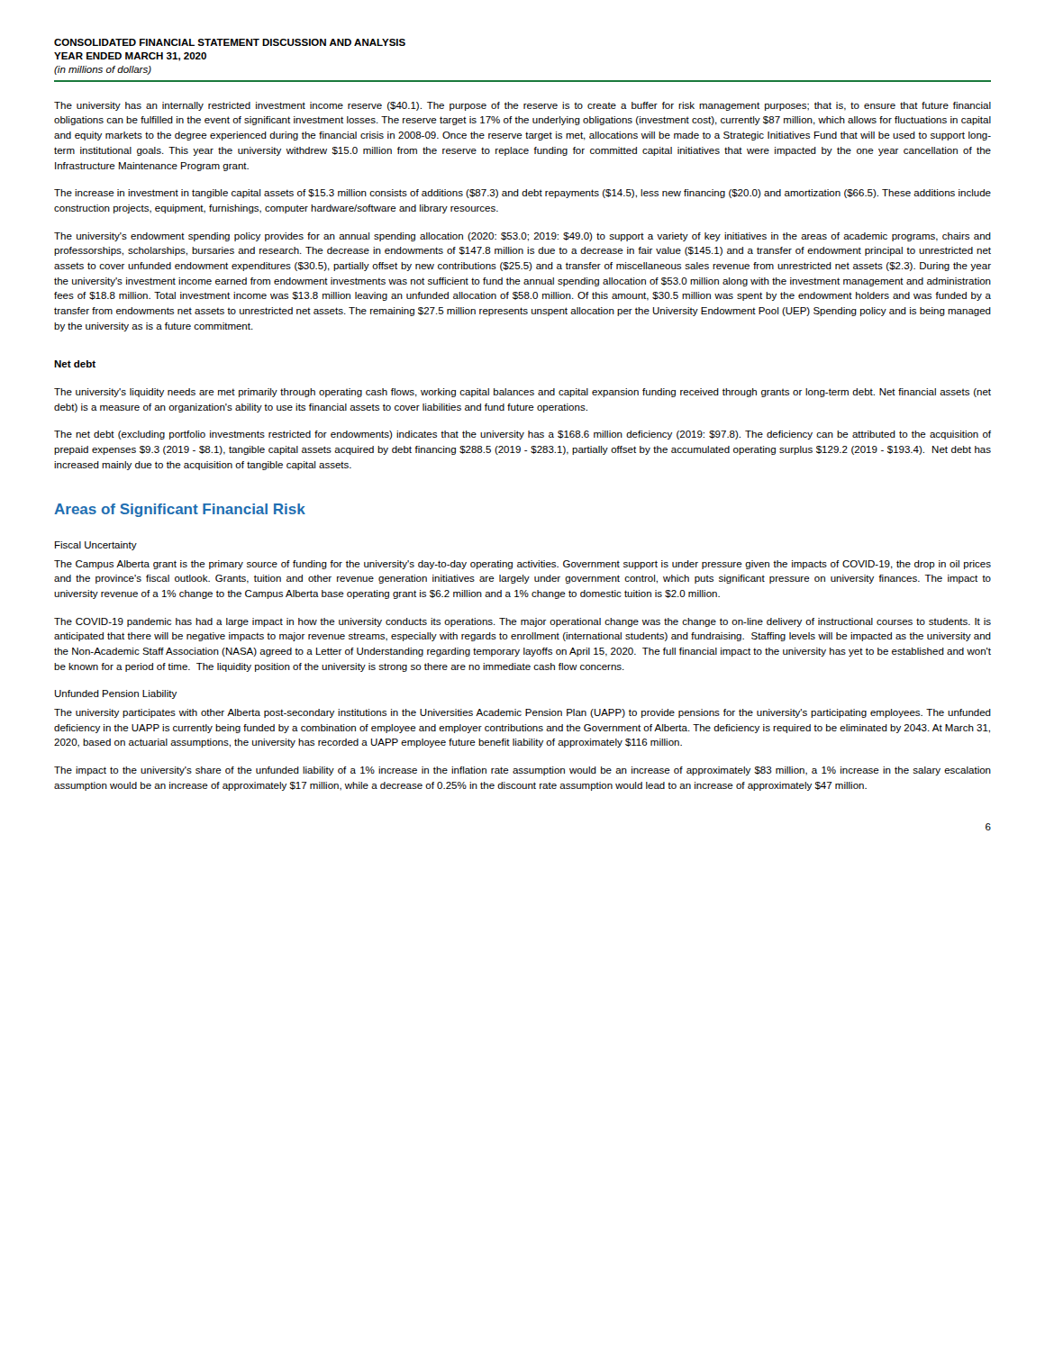CONSOLIDATED FINANCIAL STATEMENT DISCUSSION AND ANALYSIS
YEAR ENDED MARCH 31, 2020
(in millions of dollars)
The university has an internally restricted investment income reserve ($40.1). The purpose of the reserve is to create a buffer for risk management purposes; that is, to ensure that future financial obligations can be fulfilled in the event of significant investment losses. The reserve target is 17% of the underlying obligations (investment cost), currently $87 million, which allows for fluctuations in capital and equity markets to the degree experienced during the financial crisis in 2008-09. Once the reserve target is met, allocations will be made to a Strategic Initiatives Fund that will be used to support long-term institutional goals. This year the university withdrew $15.0 million from the reserve to replace funding for committed capital initiatives that were impacted by the one year cancellation of the Infrastructure Maintenance Program grant.
The increase in investment in tangible capital assets of $15.3 million consists of additions ($87.3) and debt repayments ($14.5), less new financing ($20.0) and amortization ($66.5). These additions include construction projects, equipment, furnishings, computer hardware/software and library resources.
The university's endowment spending policy provides for an annual spending allocation (2020: $53.0; 2019: $49.0) to support a variety of key initiatives in the areas of academic programs, chairs and professorships, scholarships, bursaries and research. The decrease in endowments of $147.8 million is due to a decrease in fair value ($145.1) and a transfer of endowment principal to unrestricted net assets to cover unfunded endowment expenditures ($30.5), partially offset by new contributions ($25.5) and a transfer of miscellaneous sales revenue from unrestricted net assets ($2.3). During the year the university's investment income earned from endowment investments was not sufficient to fund the annual spending allocation of $53.0 million along with the investment management and administration fees of $18.8 million. Total investment income was $13.8 million leaving an unfunded allocation of $58.0 million. Of this amount, $30.5 million was spent by the endowment holders and was funded by a transfer from endowments net assets to unrestricted net assets. The remaining $27.5 million represents unspent allocation per the University Endowment Pool (UEP) Spending policy and is being managed by the university as is a future commitment.
Net debt
The university's liquidity needs are met primarily through operating cash flows, working capital balances and capital expansion funding received through grants or long-term debt. Net financial assets (net debt) is a measure of an organization's ability to use its financial assets to cover liabilities and fund future operations.
The net debt (excluding portfolio investments restricted for endowments) indicates that the university has a $168.6 million deficiency (2019: $97.8). The deficiency can be attributed to the acquisition of prepaid expenses $9.3 (2019 - $8.1), tangible capital assets acquired by debt financing $288.5 (2019 - $283.1), partially offset by the accumulated operating surplus $129.2 (2019 - $193.4). Net debt has increased mainly due to the acquisition of tangible capital assets.
Areas of Significant Financial Risk
Fiscal Uncertainty
The Campus Alberta grant is the primary source of funding for the university's day-to-day operating activities. Government support is under pressure given the impacts of COVID-19, the drop in oil prices and the province's fiscal outlook. Grants, tuition and other revenue generation initiatives are largely under government control, which puts significant pressure on university finances. The impact to university revenue of a 1% change to the Campus Alberta base operating grant is $6.2 million and a 1% change to domestic tuition is $2.0 million.
The COVID-19 pandemic has had a large impact in how the university conducts its operations. The major operational change was the change to on-line delivery of instructional courses to students. It is anticipated that there will be negative impacts to major revenue streams, especially with regards to enrollment (international students) and fundraising. Staffing levels will be impacted as the university and the Non-Academic Staff Association (NASA) agreed to a Letter of Understanding regarding temporary layoffs on April 15, 2020. The full financial impact to the university has yet to be established and won't be known for a period of time. The liquidity position of the university is strong so there are no immediate cash flow concerns.
Unfunded Pension Liability
The university participates with other Alberta post-secondary institutions in the Universities Academic Pension Plan (UAPP) to provide pensions for the university's participating employees. The unfunded deficiency in the UAPP is currently being funded by a combination of employee and employer contributions and the Government of Alberta. The deficiency is required to be eliminated by 2043. At March 31, 2020, based on actuarial assumptions, the university has recorded a UAPP employee future benefit liability of approximately $116 million.
The impact to the university's share of the unfunded liability of a 1% increase in the inflation rate assumption would be an increase of approximately $83 million, a 1% increase in the salary escalation assumption would be an increase of approximately $17 million, while a decrease of 0.25% in the discount rate assumption would lead to an increase of approximately $47 million.
6